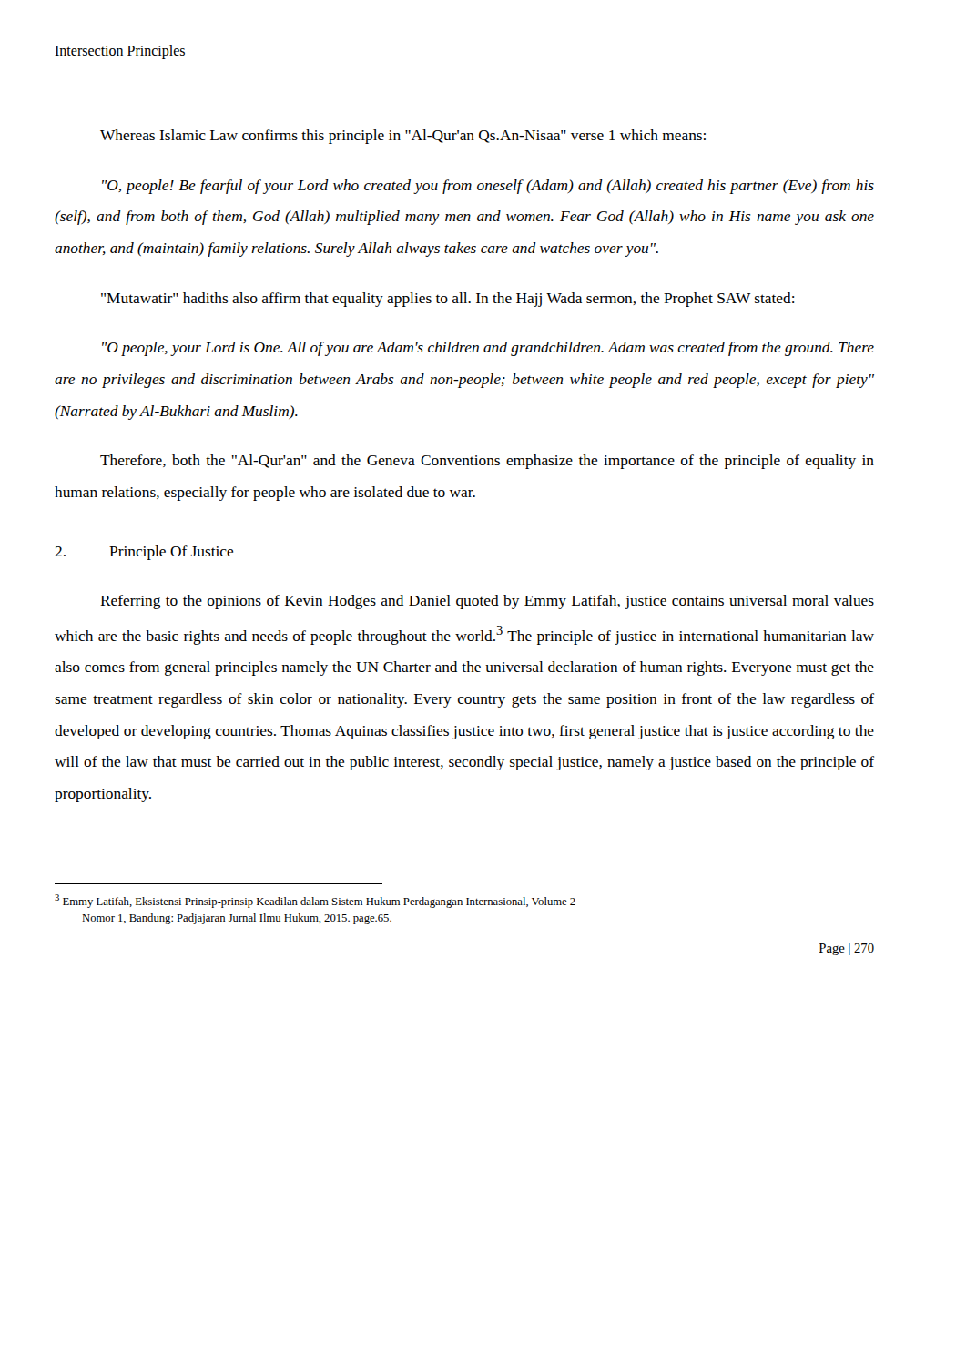Intersection Principles
Whereas Islamic Law confirms this principle in "Al-Qur'an Qs.An-Nisaa" verse 1 which means:
"O, people! Be fearful of your Lord who created you from oneself (Adam) and (Allah) created his partner (Eve) from his (self), and from both of them, God (Allah) multiplied many men and women. Fear God (Allah) who in His name you ask one another, and (maintain) family relations. Surely Allah always takes care and watches over you".
"Mutawatir" hadiths also affirm that equality applies to all. In the Hajj Wada sermon, the Prophet SAW stated:
"O people, your Lord is One. All of you are Adam's children and grandchildren. Adam was created from the ground. There are no privileges and discrimination between Arabs and non-people; between white people and red people, except for piety" (Narrated by Al-Bukhari and Muslim).
Therefore, both the "Al-Qur'an" and the Geneva Conventions emphasize the importance of the principle of equality in human relations, especially for people who are isolated due to war.
2. Principle Of Justice
Referring to the opinions of Kevin Hodges and Daniel quoted by Emmy Latifah, justice contains universal moral values which are the basic rights and needs of people throughout the world.3 The principle of justice in international humanitarian law also comes from general principles namely the UN Charter and the universal declaration of human rights. Everyone must get the same treatment regardless of skin color or nationality. Every country gets the same position in front of the law regardless of developed or developing countries. Thomas Aquinas classifies justice into two, first general justice that is justice according to the will of the law that must be carried out in the public interest, secondly special justice, namely a justice based on the principle of proportionality.
3 Emmy Latifah, Eksistensi Prinsip-prinsip Keadilan dalam Sistem Hukum Perdagangan Internasional, Volume 2 Nomor 1, Bandung: Padjajaran Jurnal Ilmu Hukum, 2015. page.65.
Page | 270